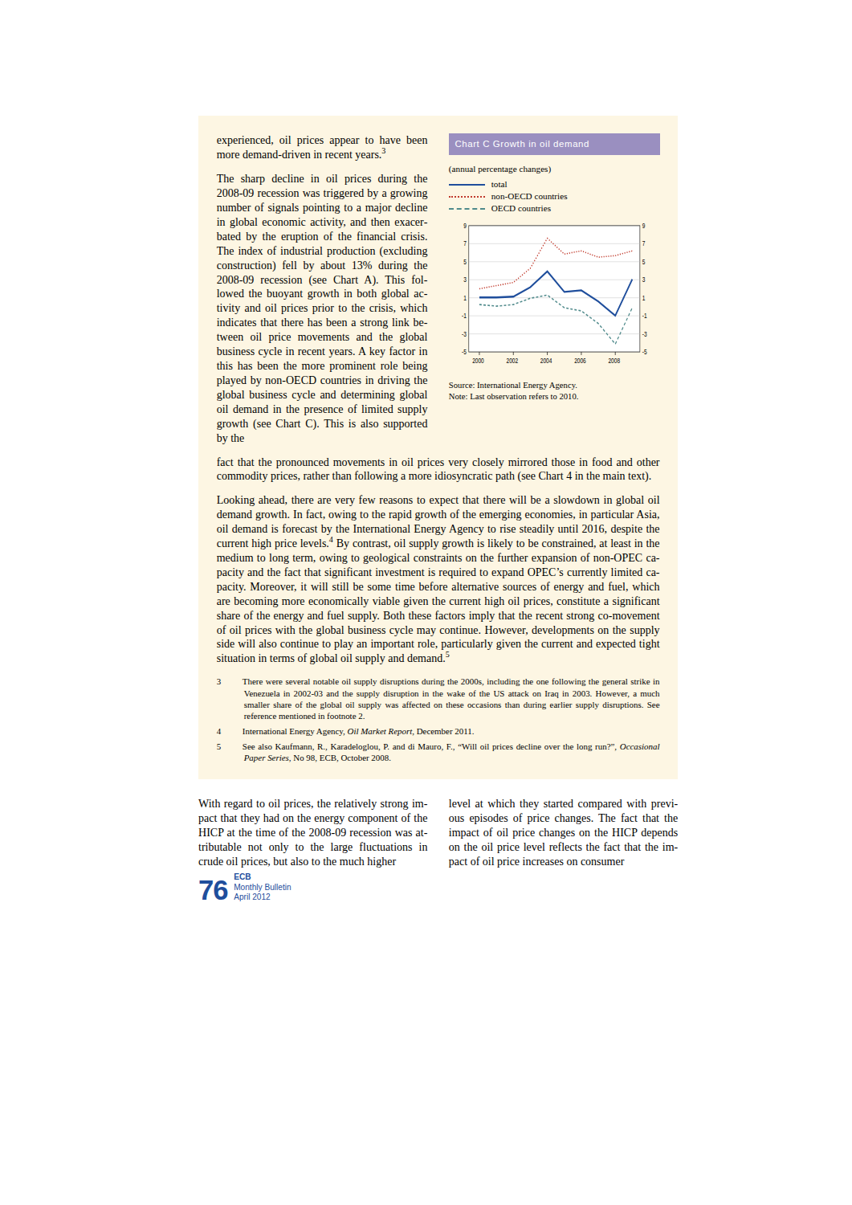experienced, oil prices appear to have been more demand-driven in recent years.3
The sharp decline in oil prices during the 2008-09 recession was triggered by a growing number of signals pointing to a major decline in global economic activity, and then exacerbated by the eruption of the financial crisis. The index of industrial production (excluding construction) fell by about 13% during the 2008-09 recession (see Chart A). This followed the buoyant growth in both global activity and oil prices prior to the crisis, which indicates that there has been a strong link between oil price movements and the global business cycle in recent years. A key factor in this has been the more prominent role being played by non-OECD countries in driving the global business cycle and determining global oil demand in the presence of limited supply growth (see Chart C). This is also supported by the
Chart C Growth in oil demand
(annual percentage changes)
total
non-OECD countries
OECD countries
9 7 5 3 1 -1 -3 -5 9 7 5 3 1 -1 -3 -5 2000 2002 2004 2006 2008
Source: International Energy Agency.
Note: Last observation refers to 2010.
fact that the pronounced movements in oil prices very closely mirrored those in food and other commodity prices, rather than following a more idiosyncratic path (see Chart 4 in the main text).
Looking ahead, there are very few reasons to expect that there will be a slowdown in global oil demand growth. In fact, owing to the rapid growth of the emerging economies, in particular Asia, oil demand is forecast by the International Energy Agency to rise steadily until 2016, despite the current high price levels.4 By contrast, oil supply growth is likely to be constrained, at least in the medium to long term, owing to geological constraints on the further expansion of non-OPEC capacity and the fact that significant investment is required to expand OPEC’s currently limited capacity. Moreover, it will still be some time before alternative sources of energy and fuel, which are becoming more economically viable given the current high oil prices, constitute a significant share of the energy and fuel supply. Both these factors imply that the recent strong co-movement of oil prices with the global business cycle may continue. However, developments on the supply side will also continue to play an important role, particularly given the current and expected tight situation in terms of global oil supply and demand.5
3 There were several notable oil supply disruptions during the 2000s, including the one following the general strike in Venezuela in 2002-03 and the supply disruption in the wake of the US attack on Iraq in 2003. However, a much smaller share of the global oil supply was affected on these occasions than during earlier supply disruptions. See reference mentioned in footnote 2.
4 International Energy Agency, Oil Market Report, December 2011.
5 See also Kaufmann, R., Karadeloglou, P. and di Mauro, F., “Will oil prices decline over the long run?”, Occasional Paper Series, No 98, ECB, October 2008.
With regard to oil prices, the relatively strong impact that they had on the energy component of the HICP at the time of the 2008-09 recession was attributable not only to the large fluctuations in crude oil prices, but also to the much higher
level at which they started compared with previous episodes of price changes. The fact that the impact of oil price changes on the HICP depends on the oil price level reflects the fact that the impact of oil price increases on consumer
76
ECB
Monthly Bulletin
April 2012